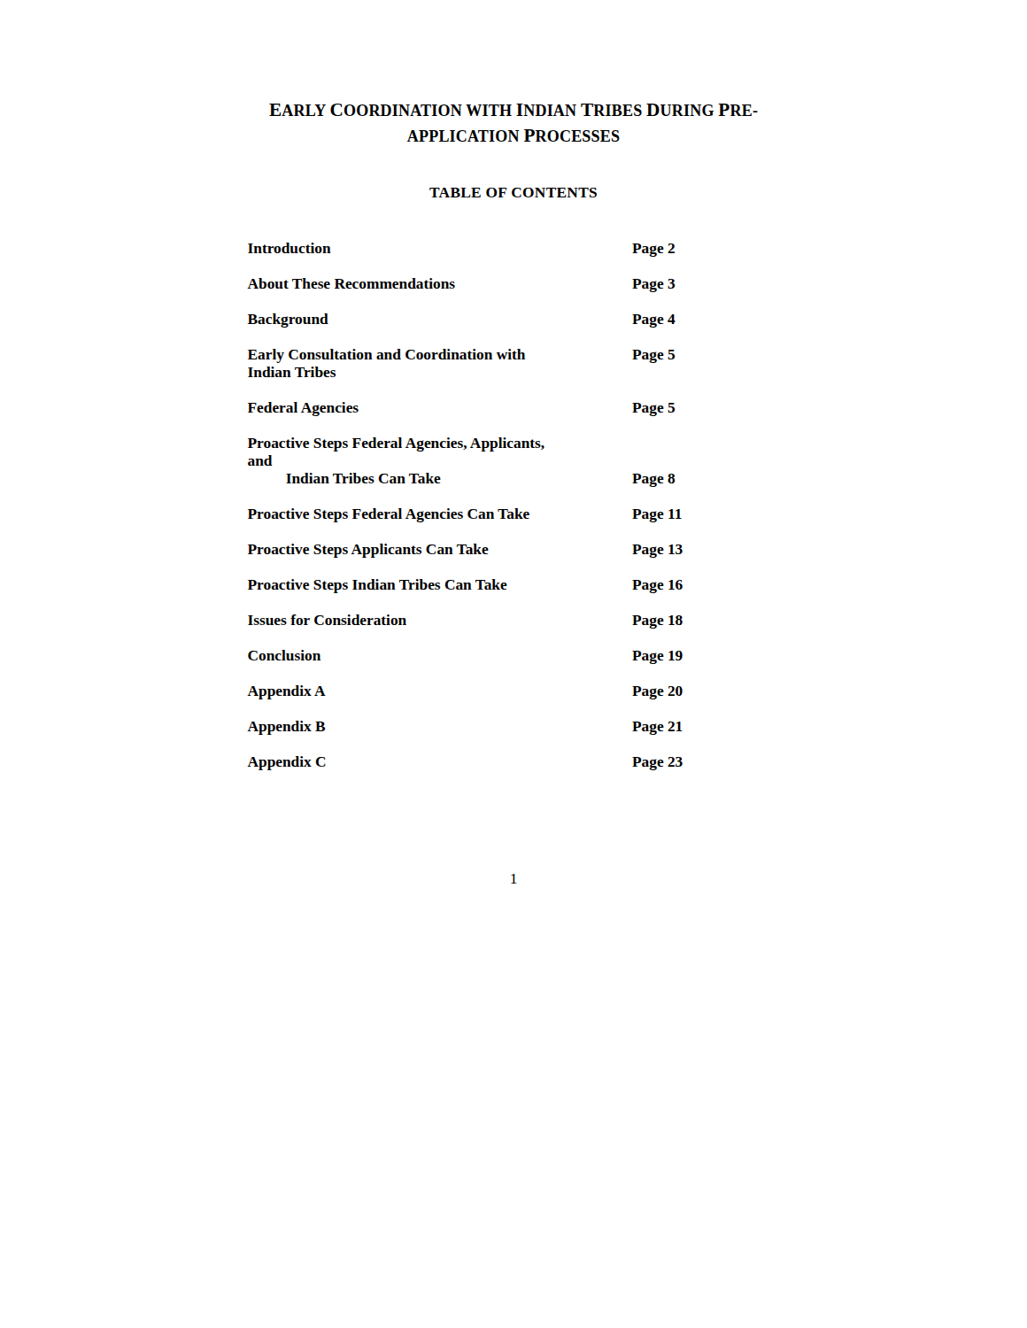EARLY COORDINATION WITH INDIAN TRIBES DURING PRE-
APPLICATION PROCESSES
TABLE OF CONTENTS
| Introduction | Page 2 |
| About These Recommendations | Page 3 |
| Background | Page 4 |
| Early Consultation and Coordination with Indian Tribes | Page 5 |
| Federal Agencies | Page 5 |
| Proactive Steps Federal Agencies, Applicants, and Indian Tribes Can Take | Page 8 |
| Proactive Steps Federal Agencies Can Take | Page 11 |
| Proactive Steps Applicants Can Take | Page 13 |
| Proactive Steps Indian Tribes Can Take | Page 16 |
| Issues for Consideration | Page 18 |
| Conclusion | Page 19 |
| Appendix A | Page 20 |
| Appendix B | Page 21 |
| Appendix C | Page 23 |
1